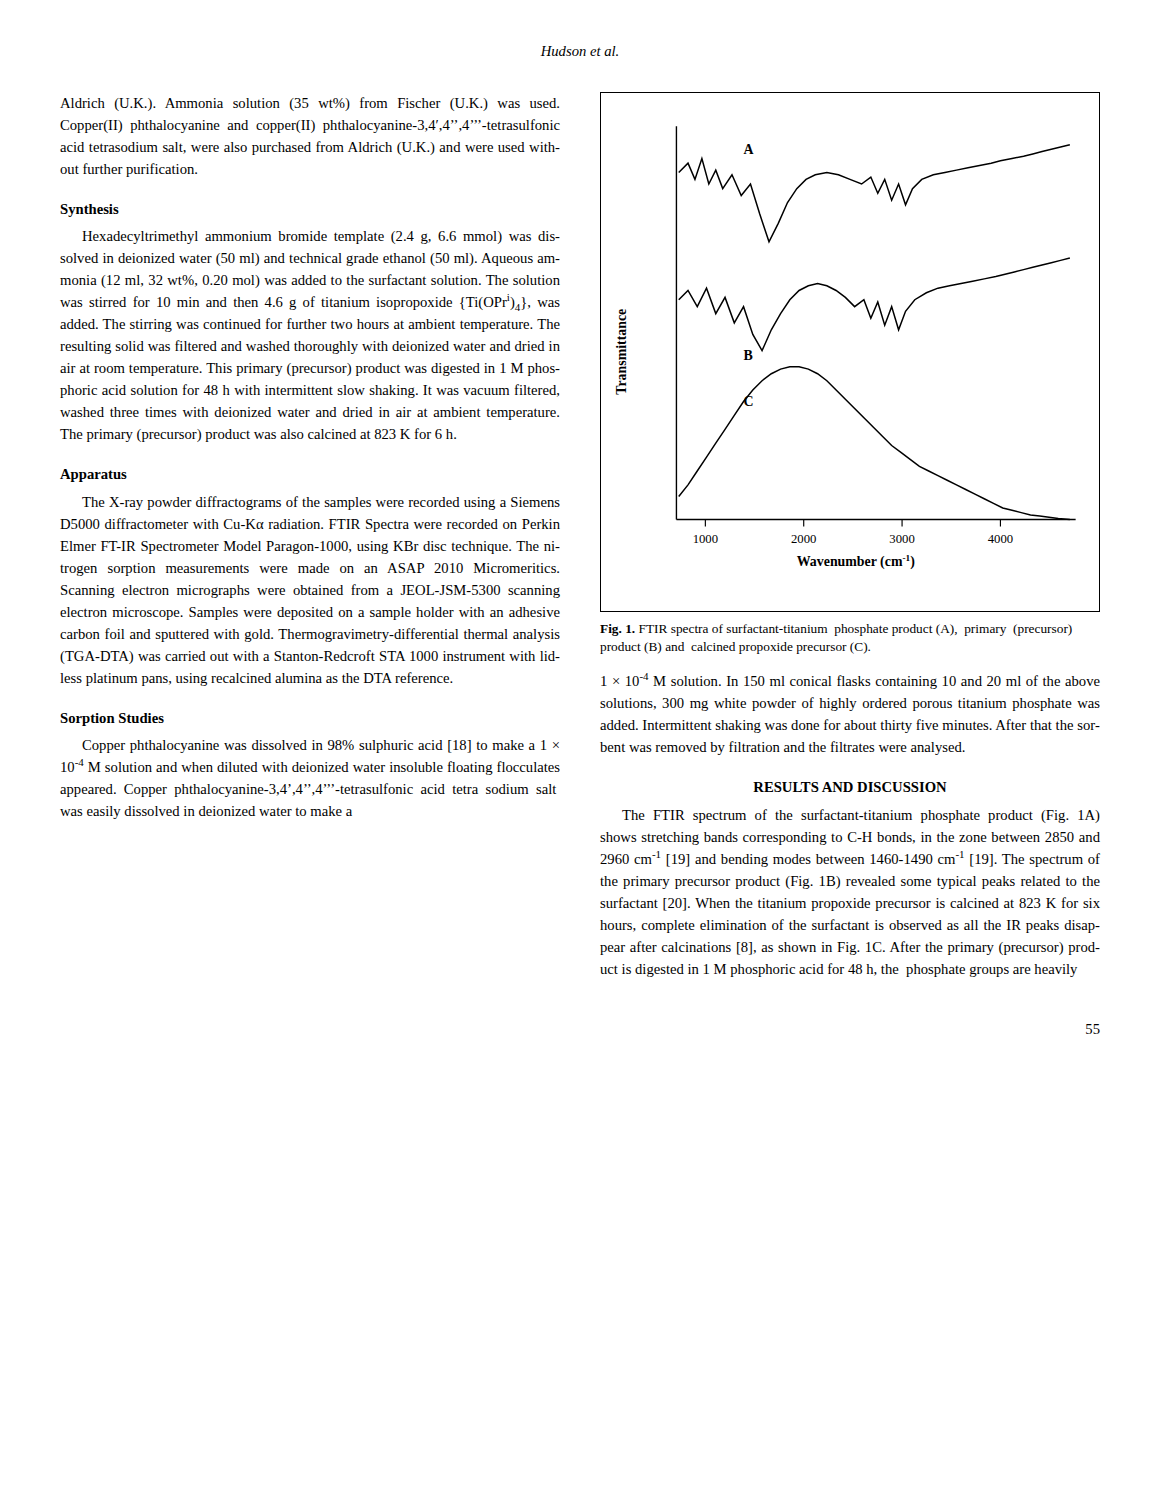Hudson et al.
Aldrich (U.K.). Ammonia solution (35 wt%) from Fischer (U.K.) was used. Copper(II) phthalocyanine and copper(II) phthalocyanine-3,4′,4’’,4’’’-tetrasulfonic acid tetrasodium salt, were also purchased from Aldrich (U.K.) and were used without further purification.
Synthesis
Hexadecyltrimethyl ammonium bromide template (2.4 g, 6.6 mmol) was dissolved in deionized water (50 ml) and technical grade ethanol (50 ml). Aqueous ammonia (12 ml, 32 wt%, 0.20 mol) was added to the surfactant solution. The solution was stirred for 10 min and then 4.6 g of titanium isopropoxide {Ti(OPri)4}, was added. The stirring was continued for further two hours at ambient temperature. The resulting solid was filtered and washed thoroughly with deionized water and dried in air at room temperature. This primary (precursor) product was digested in 1 M phosphoric acid solution for 48 h with intermittent slow shaking. It was vacuum filtered, washed three times with deionized water and dried in air at ambient temperature. The primary (precursor) product was also calcined at 823 K for 6 h.
Apparatus
The X-ray powder diffractograms of the samples were recorded using a Siemens D5000 diffractometer with Cu-Kα radiation. FTIR Spectra were recorded on Perkin Elmer FT-IR Spectrometer Model Paragon-1000, using KBr disc technique. The nitrogen sorption measurements were made on an ASAP 2010 Micromeritics. Scanning electron micrographs were obtained from a JEOL-JSM-5300 scanning electron microscope. Samples were deposited on a sample holder with an adhesive carbon foil and sputtered with gold. Thermogravimetry-differential thermal analysis (TGA-DTA) was carried out with a Stanton-Redcroft STA 1000 instrument with lidless platinum pans, using recalcined alumina as the DTA reference.
Sorption Studies
Copper phthalocyanine was dissolved in 98% sulphuric acid [18] to make a 1 × 10-4 M solution and when diluted with deionized water insoluble floating flocculates appeared. Copper phthalocyanine-3,4’,4’’,4’’’-tetrasulfonic acid tetra sodium salt was easily dissolved in deionized water to make a
Transmittance 1000 2000 3000 4000 Wavenumber (cm-1) A B C
Fig. 1. FTIR spectra of surfactant-titanium phosphate product (A), primary (precursor) product (B) and calcined propoxide precursor (C).
1 × 10-4 M solution. In 150 ml conical flasks containing 10 and 20 ml of the above solutions, 300 mg white powder of highly ordered porous titanium phosphate was added. Intermittent shaking was done for about thirty five minutes. After that the sorbent was removed by filtration and the filtrates were analysed.
Results and Discussion
The FTIR spectrum of the surfactant-titanium phosphate product (Fig. 1A) shows stretching bands corresponding to C-H bonds, in the zone between 2850 and 2960 cm-1 [19] and bending modes between 1460-1490 cm-1 [19]. The spectrum of the primary precursor product (Fig. 1B) revealed some typical peaks related to the surfactant [20]. When the titanium propoxide precursor is calcined at 823 K for six hours, complete elimination of the surfactant is observed as all the IR peaks disappear after calcinations [8], as shown in Fig. 1C. After the primary (precursor) product is digested in 1 M phosphoric acid for 48 h, the phosphate groups are heavily
55